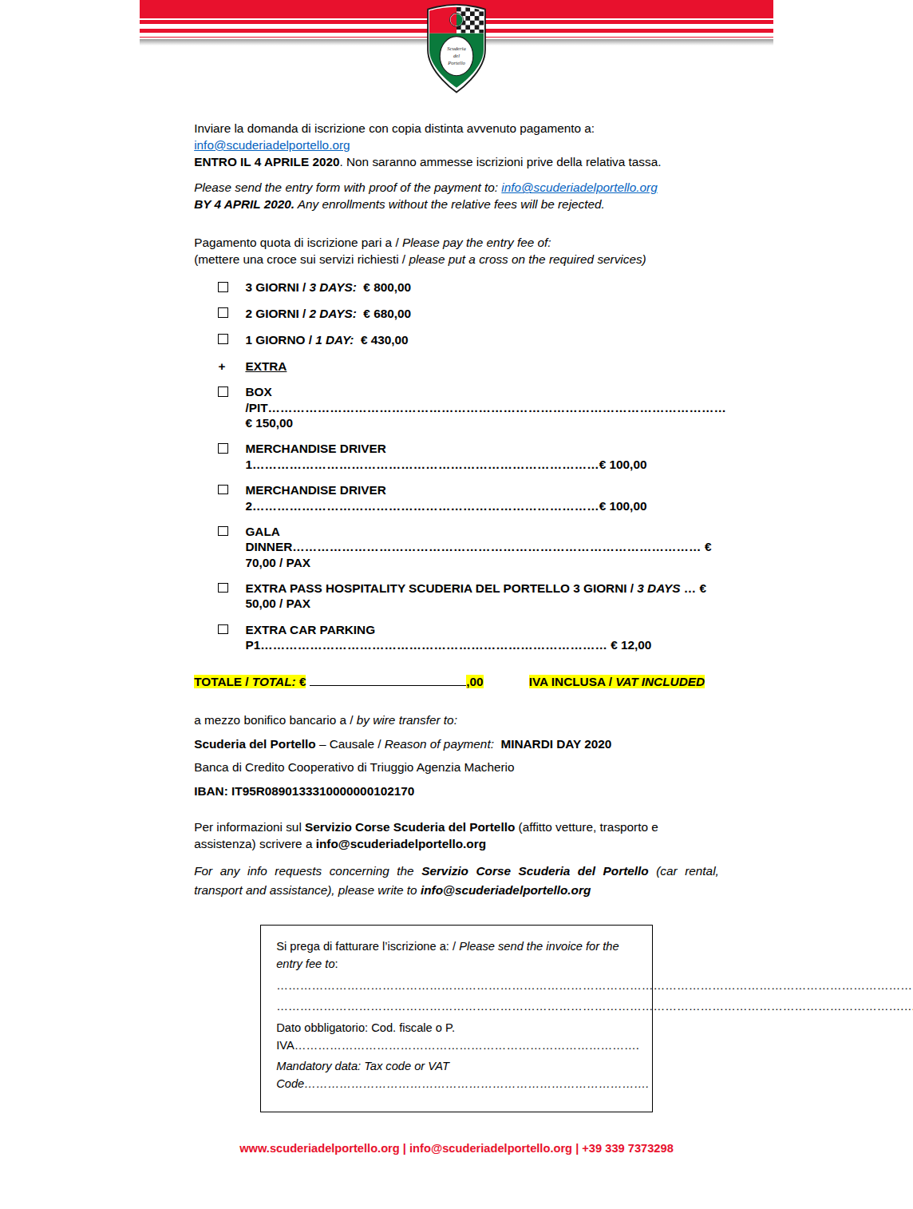Scuderia del Portello
Inviare la domanda di iscrizione con copia distinta avvenuto pagamento a: info@scuderiadelportello.org
ENTRO IL 4 APRILE 2020. Non saranno ammesse iscrizioni prive della relativa tassa.
Please send the entry form with proof of the payment to: info@scuderiadelportello.org
BY 4 APRIL 2020. Any enrollments without the relative fees will be rejected.
Pagamento quota di iscrizione pari a / Please pay the entry fee of:
(mettere una croce sui servizi richiesti / please put a cross on the required services)
3 GIORNI / 3 DAYS: € 800,00
2 GIORNI / 2 DAYS: € 680,00
1 GIORNO / 1 DAY: € 430,00
+EXTRA
BOX /PIT…………………………………………………………………………………………………€ 150,00
MERCHANDISE DRIVER 1…………………………………………………………………………€ 100,00
MERCHANDISE DRIVER 2…………………………………………………………………………€ 100,00
GALA DINNER……………………………………………………………………………………… € 70,00 / PAX
EXTRA PASS HOSPITALITY SCUDERIA DEL PORTELLO 3 GIORNI / 3 DAYS … € 50,00 / PAX
EXTRA CAR PARKING P1………………………………………………………………………… € 12,00
TOTALE / TOTAL: € ,00 IVA INCLUSA / VAT INCLUDED
a mezzo bonifico bancario a / by wire transfer to:
Scuderia del Portello – Causale / Reason of payment: MINARDI DAY 2020
Banca di Credito Cooperativo di Triuggio Agenzia Macherio
IBAN: IT95R0890133310000000102170
Per informazioni sul Servizio Corse Scuderia del Portello (affitto vetture, trasporto e assistenza) scrivere a info@scuderiadelportello.org
For any info requests concerning the Servizio Corse Scuderia del Portello (car rental, transport and assistance), please write to info@scuderiadelportello.org
Si prega di fatturare l’iscrizione a: / Please send the invoice for the entry fee to:
…………………………………………………………………………………………………………………………………………………
…………………………………………………………………………………………………………………………………………….…
Dato obbligatorio: Cod. fiscale o P. IVA…………………………………………………………………………….
Mandatory data: Tax code or VAT Code…………………………………………………………………………….
www.scuderiadelportello.org | info@scuderiadelportello.org | +39 339 7373298